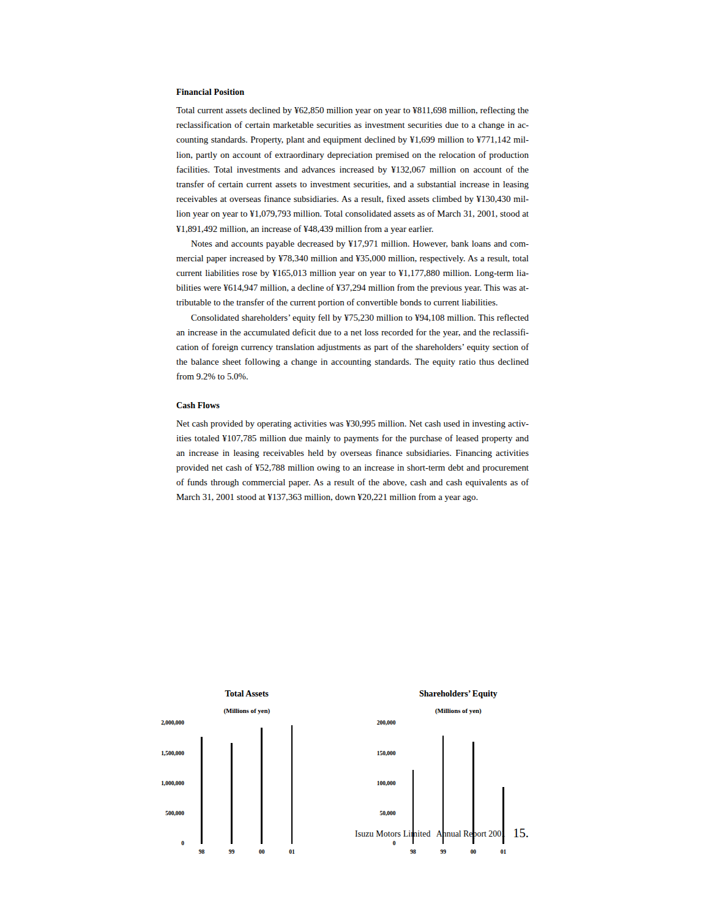Financial Position
Total current assets declined by ¥62,850 million year on year to ¥811,698 million, reflecting the reclassification of certain marketable securities as investment securities due to a change in accounting standards. Property, plant and equipment declined by ¥1,699 million to ¥771,142 million, partly on account of extraordinary depreciation premised on the relocation of production facilities. Total investments and advances increased by ¥132,067 million on account of the transfer of certain current assets to investment securities, and a substantial increase in leasing receivables at overseas finance subsidiaries. As a result, fixed assets climbed by ¥130,430 million year on year to ¥1,079,793 million. Total consolidated assets as of March 31, 2001, stood at ¥1,891,492 million, an increase of ¥48,439 million from a year earlier.
Notes and accounts payable decreased by ¥17,971 million. However, bank loans and commercial paper increased by ¥78,340 million and ¥35,000 million, respectively. As a result, total current liabilities rose by ¥165,013 million year on year to ¥1,177,880 million. Long-term liabilities were ¥614,947 million, a decline of ¥37,294 million from the previous year. This was attributable to the transfer of the current portion of convertible bonds to current liabilities.
Consolidated shareholders’ equity fell by ¥75,230 million to ¥94,108 million. This reflected an increase in the accumulated deficit due to a net loss recorded for the year, and the reclassification of foreign currency translation adjustments as part of the shareholders’ equity section of the balance sheet following a change in accounting standards. The equity ratio thus declined from 9.2% to 5.0%.
Cash Flows
Net cash provided by operating activities was ¥30,995 million. Net cash used in investing activities totaled ¥107,785 million due mainly to payments for the purchase of leased property and an increase in leasing receivables held by overseas finance subsidiaries. Financing activities provided net cash of ¥52,788 million owing to an increase in short-term debt and procurement of funds through commercial paper. As a result of the above, cash and cash equivalents as of March 31, 2001 stood at ¥137,363 million, down ¥20,221 million from a year ago.
Total Assets
(Millions of yen)
2,000,000 1,500,000 1,000,000 500,000 0
98 99 00 01
Shareholders’ Equity
(Millions of yen)
200,000 150,000 100,000 50,000 0
98 99 00 01
Isuzu Motors Limited Annual Report 2001 15.